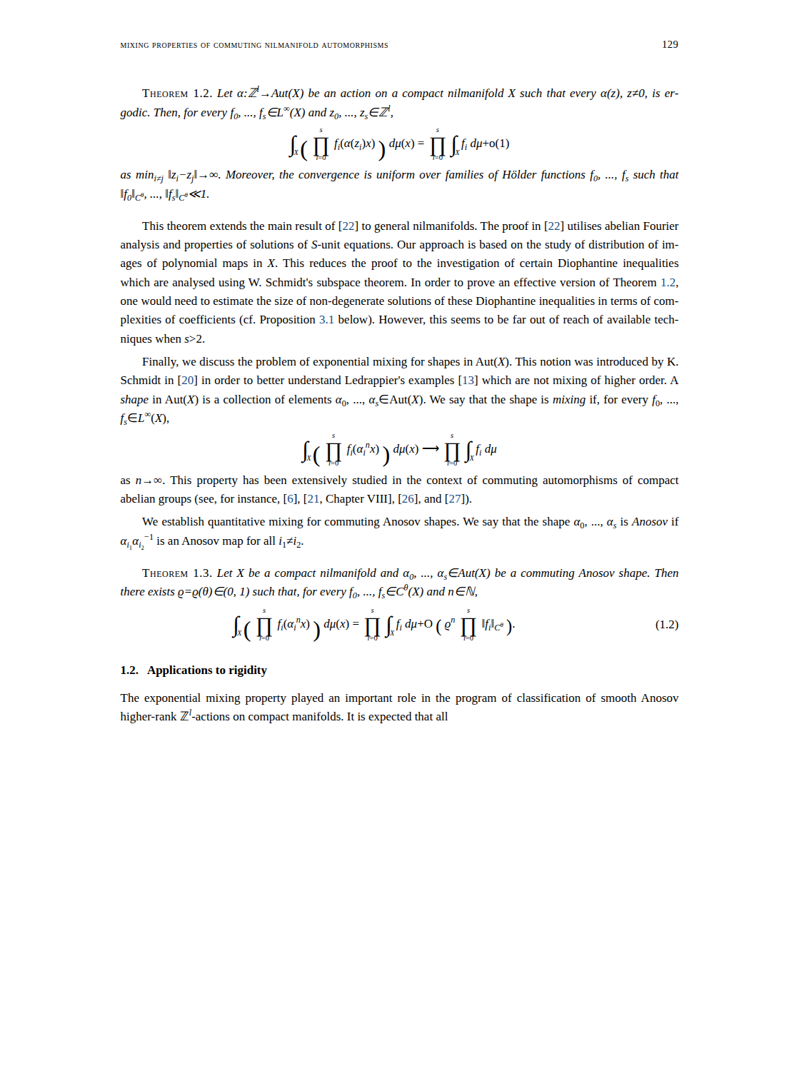mixing properties of commuting nilmanifold automorphisms 129
Theorem 1.2. Let α:ℤl→Aut(X) be an action on a compact nilmanifold X such that every α(z), z≠0, is ergodic. Then, for every f0, ..., fs∈L∞(X) and z0, ..., zs∈ℤl,
∫X ( s∏i=0 fi(α(zi)x) ) dμ(x) = s∏i=0 ∫X fi dμ+o(1)
as mini≠j ‖zi−zj‖→∞. Moreover, the convergence is uniform over families of Hölder functions f0, ..., fs such that ‖f0‖Cθ, ..., ‖fs‖Cθ≪1.
This theorem extends the main result of [22] to general nilmanifolds. The proof in [22] utilises abelian Fourier analysis and properties of solutions of S-unit equations. Our approach is based on the study of distribution of images of polynomial maps in X. This reduces the proof to the investigation of certain Diophantine inequalities which are analysed using W. Schmidt's subspace theorem. In order to prove an effective version of Theorem 1.2, one would need to estimate the size of non-degenerate solutions of these Diophantine inequalities in terms of complexities of coefficients (cf. Proposition 3.1 below). However, this seems to be far out of reach of available techniques when s>2.
Finally, we discuss the problem of exponential mixing for shapes in Aut(X). This notion was introduced by K. Schmidt in [20] in order to better understand Ledrappier's examples [13] which are not mixing of higher order. A shape in Aut(X) is a collection of elements α0, ..., αs∈Aut(X). We say that the shape is mixing if, for every f0, ..., fs∈L∞(X),
∫X ( s∏i=0 fi(αinx) ) dμ(x) ⟶ s∏i=0 ∫X fi dμ
as n→∞. This property has been extensively studied in the context of commuting automorphisms of compact abelian groups (see, for instance, [6], [21, Chapter VIII], [26], and [27]).
We establish quantitative mixing for commuting Anosov shapes. We say that the shape α0, ..., αs is Anosov if αi1αi2−1 is an Anosov map for all i1≠i2.
Theorem 1.3. Let X be a compact nilmanifold and α0, ..., αs∈Aut(X) be a commuting Anosov shape. Then there exists ϱ=ϱ(θ)∈(0, 1) such that, for every f0, ..., fs∈Cθ(X) and n∈ℕ,
∫X ( s∏i=0 fi(αinx) ) dμ(x) = s∏i=0 ∫X fi dμ+O ( ϱn s∏i=0 ‖fi‖Cθ ). (1.2)
1.2. Applications to rigidity
The exponential mixing property played an important role in the program of classification of smooth Anosov higher-rank ℤl-actions on compact manifolds. It is expected that all